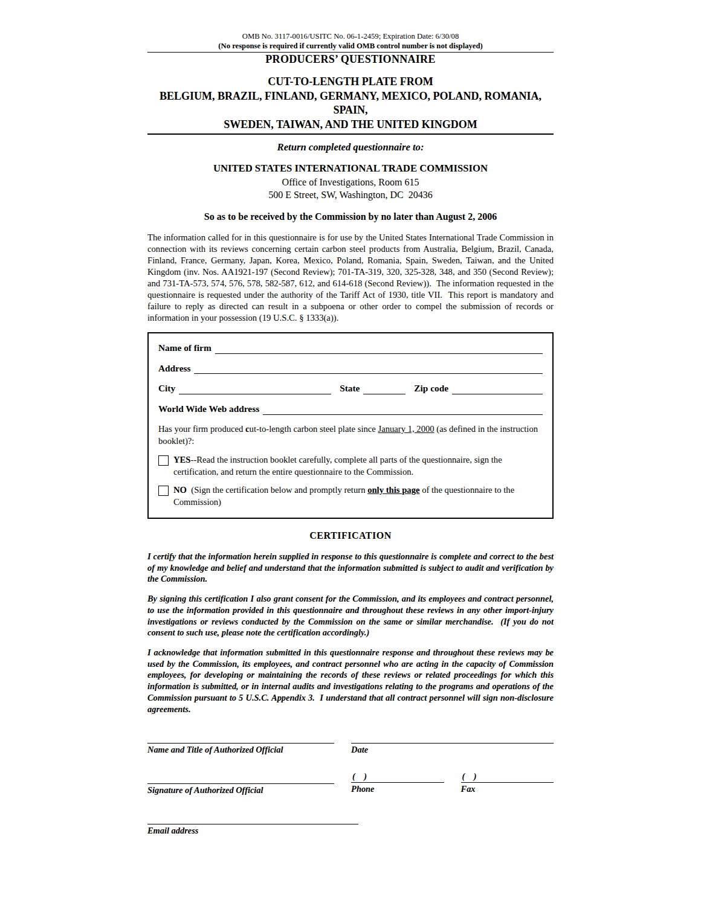OMB No. 3117-0016/USITC No. 06-1-2459; Expiration Date: 6/30/08
(No response is required if currently valid OMB control number is not displayed)
PRODUCERS’ QUESTIONNAIRE
CUT-TO-LENGTH PLATE FROM
BELGIUM, BRAZIL, FINLAND, GERMANY, MEXICO, POLAND, ROMANIA, SPAIN,
SWEDEN, TAIWAN, AND THE UNITED KINGDOM
Return completed questionnaire to:
UNITED STATES INTERNATIONAL TRADE COMMISSION
Office of Investigations, Room 615
500 E Street, SW, Washington, DC 20436
So as to be received by the Commission by no later than August 2, 2006
The information called for in this questionnaire is for use by the United States International Trade Commission in connection with its reviews concerning certain carbon steel products from Australia, Belgium, Brazil, Canada, Finland, France, Germany, Japan, Korea, Mexico, Poland, Romania, Spain, Sweden, Taiwan, and the United Kingdom (inv. Nos. AA1921-197 (Second Review); 701-TA-319, 320, 325-328, 348, and 350 (Second Review); and 731-TA-573, 574, 576, 578, 582-587, 612, and 614-618 (Second Review)). The information requested in the questionnaire is requested under the authority of the Tariff Act of 1930, title VII. This report is mandatory and failure to reply as directed can result in a subpoena or other order to compel the submission of records or information in your possession (19 U.S.C. § 1333(a)).
Name of firm
Address
City State Zip code
World Wide Web address
Has your firm produced cut-to-length carbon steel plate since January 1, 2000 (as defined in the instruction booklet)?:
YES--Read the instruction booklet carefully, complete all parts of the questionnaire, sign the certification, and return the entire questionnaire to the Commission.
NO (Sign the certification below and promptly return only this page of the questionnaire to the Commission)
CERTIFICATION
I certify that the information herein supplied in response to this questionnaire is complete and correct to the best of my knowledge and belief and understand that the information submitted is subject to audit and verification by the Commission.
By signing this certification I also grant consent for the Commission, and its employees and contract personnel, to use the information provided in this questionnaire and throughout these reviews in any other import-injury investigations or reviews conducted by the Commission on the same or similar merchandise. (If you do not consent to such use, please note the certification accordingly.)
I acknowledge that information submitted in this questionnaire response and throughout these reviews may be used by the Commission, its employees, and contract personnel who are acting in the capacity of Commission employees, for developing or maintaining the records of these reviews or related proceedings for which this information is submitted, or in internal audits and investigations relating to the programs and operations of the Commission pursuant to 5 U.S.C. Appendix 3. I understand that all contract personnel will sign non-disclosure agreements.
Name and Title of Authorized Official
Date
Signature of Authorized Official
( )
Phone
( )
Fax
Email address